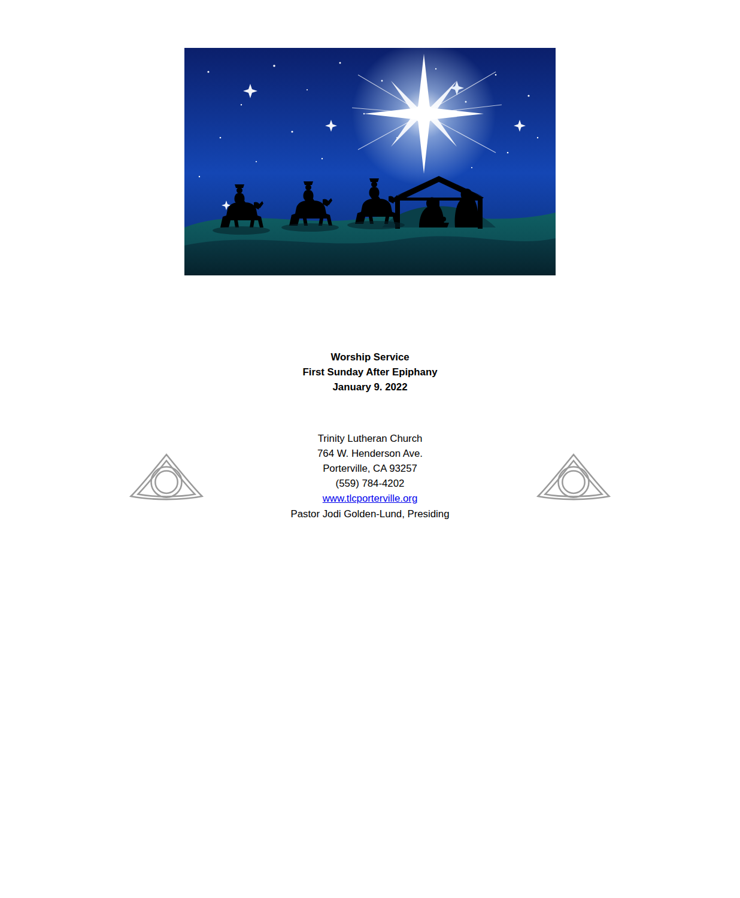Epiphany nativity scene Silhouettes of three wise men riding camels across the desert toward a stable where Mary and Joseph sit with the infant Jesus, under a brilliant star in a deep blue starry sky.
Worship Service
First Sunday After Epiphany
January 9. 2022
Trinity Lutheran Church
764 W. Henderson Ave.
Porterville, CA 93257
(559) 784-4202
www.tlcporterville.org
Pastor Jodi Golden-Lund, Presiding